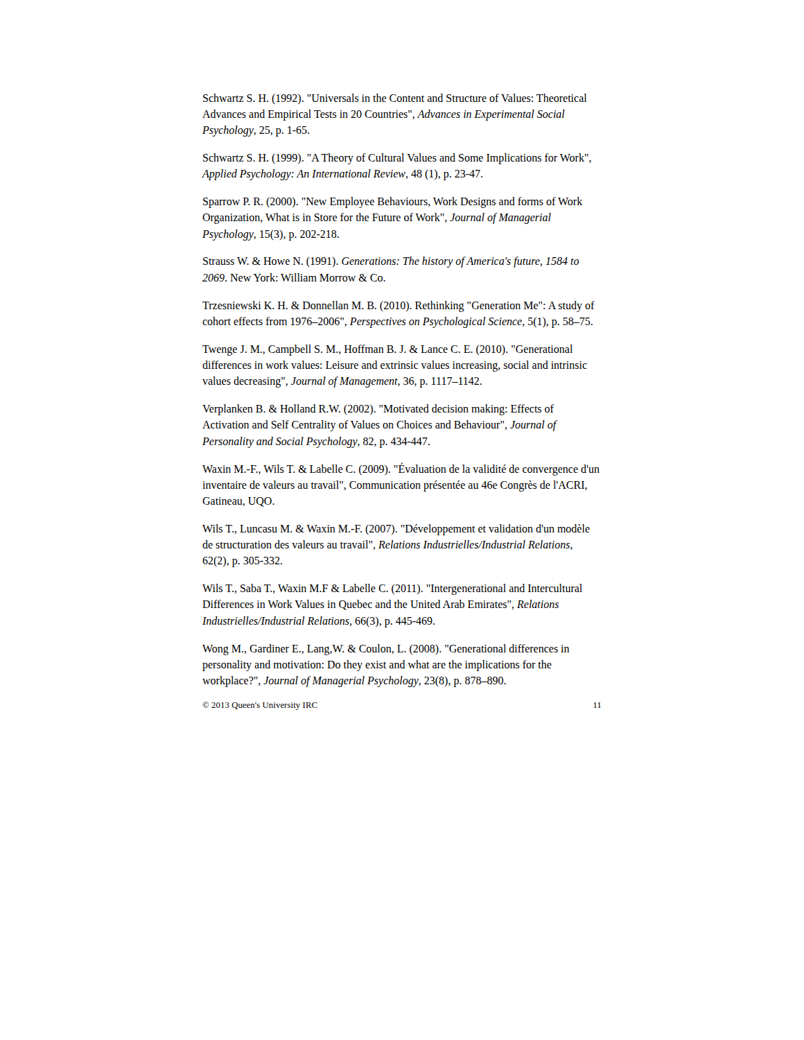Schwartz S. H. (1992). "Universals in the Content and Structure of Values: Theoretical Advances and Empirical Tests in 20 Countries", Advances in Experimental Social Psychology, 25, p. 1-65.
Schwartz S. H. (1999). "A Theory of Cultural Values and Some Implications for Work", Applied Psychology: An International Review, 48 (1), p. 23-47.
Sparrow P. R. (2000). "New Employee Behaviours, Work Designs and forms of Work Organization, What is in Store for the Future of Work", Journal of Managerial Psychology, 15(3), p. 202-218.
Strauss W. & Howe N. (1991). Generations: The history of America's future, 1584 to 2069. New York: William Morrow & Co.
Trzesniewski K. H. & Donnellan M. B. (2010). Rethinking "Generation Me": A study of cohort effects from 1976–2006", Perspectives on Psychological Science, 5(1), p. 58–75.
Twenge J. M., Campbell S. M., Hoffman B. J. & Lance C. E. (2010). "Generational differences in work values: Leisure and extrinsic values increasing, social and intrinsic values decreasing", Journal of Management, 36, p. 1117–1142.
Verplanken B. & Holland R.W. (2002). "Motivated decision making: Effects of Activation and Self Centrality of Values on Choices and Behaviour", Journal of Personality and Social Psychology, 82, p. 434-447.
Waxin M.-F., Wils T. & Labelle C. (2009). "Évaluation de la validité de convergence d'un inventaire de valeurs au travail", Communication présentée au 46e Congrès de l'ACRI, Gatineau, UQO.
Wils T., Luncasu M. & Waxin M.-F. (2007). "Développement et validation d'un modèle de structuration des valeurs au travail", Relations Industrielles/Industrial Relations, 62(2), p. 305-332.
Wils T., Saba T., Waxin M.F & Labelle C. (2011). "Intergenerational and Intercultural Differences in Work Values in Quebec and the United Arab Emirates", Relations Industrielles/Industrial Relations, 66(3), p. 445-469.
Wong M., Gardiner E., Lang,W. & Coulon, L. (2008). "Generational differences in personality and motivation: Do they exist and what are the implications for the workplace?", Journal of Managerial Psychology, 23(8), p. 878–890.
© 2013 Queen's University IRC 11